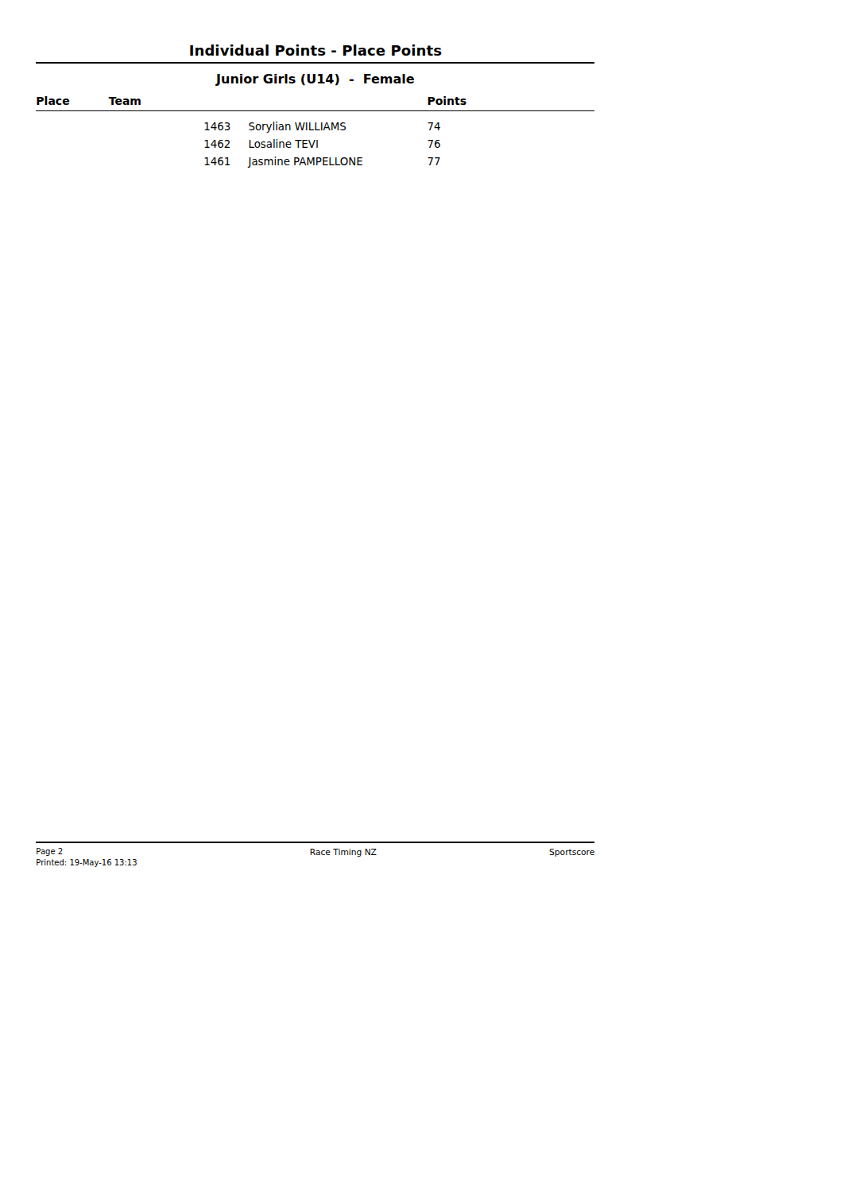Individual Points - Place Points
Junior Girls (U14) - Female
| Place | Team | | | Points |
| --- | --- | --- | --- | --- |
| | | 1463 | Sorylian WILLIAMS | 74 |
| | | 1462 | Losaline TEVI | 76 |
| | | 1461 | Jasmine PAMPELLONE | 77 |
Page 2
Printed: 19-May-16 13:13
Race Timing NZ
Sportscore